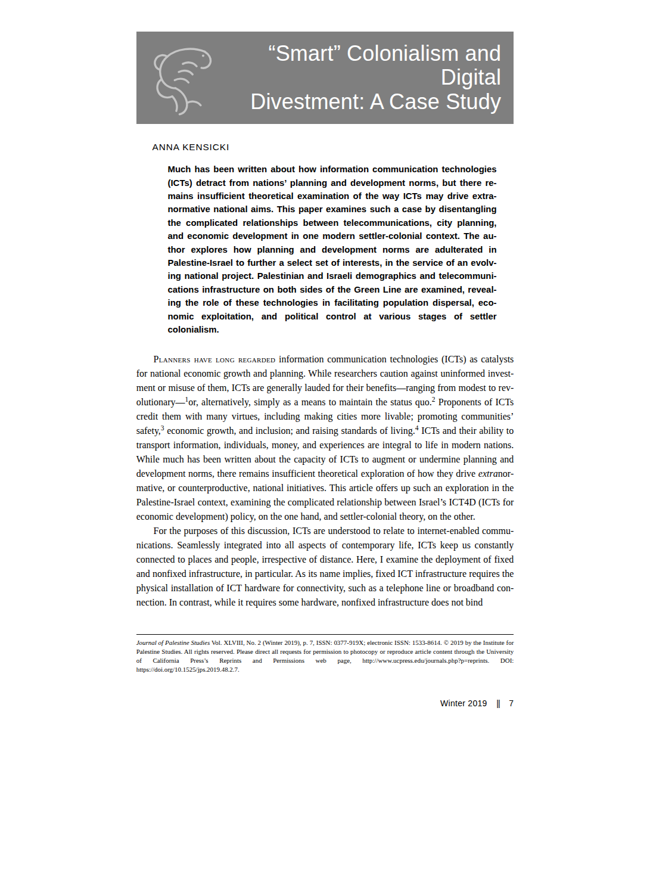“Smart” Colonialism and Digital
Divestment: A Case Study
ANNA KENSICKI
Much has been written about how information communication technologies (ICTs) detract from nations’ planning and development norms, but there remains insufficient theoretical examination of the way ICTs may drive extranormative national aims. This paper examines such a case by disentangling the complicated relationships between telecommunications, city planning, and economic development in one modern settler-colonial context. The author explores how planning and development norms are adulterated in Palestine-Israel to further a select set of interests, in the service of an evolving national project. Palestinian and Israeli demographics and telecommunications infrastructure on both sides of the Green Line are examined, revealing the role of these technologies in facilitating population dispersal, economic exploitation, and political control at various stages of settler colonialism.
Planners have long regarded information communication technologies (ICTs) as catalysts for national economic growth and planning. While researchers caution against uninformed investment or misuse of them, ICTs are generally lauded for their benefits—ranging from modest to revolutionary—1or, alternatively, simply as a means to maintain the status quo.2 Proponents of ICTs credit them with many virtues, including making cities more livable; promoting communities’ safety,3 economic growth, and inclusion; and raising standards of living.4 ICTs and their ability to transport information, individuals, money, and experiences are integral to life in modern nations. While much has been written about the capacity of ICTs to augment or undermine planning and development norms, there remains insufficient theoretical exploration of how they drive extranormative, or counterproductive, national initiatives. This article offers up such an exploration in the Palestine-Israel context, examining the complicated relationship between Israel’s ICT4D (ICTs for economic development) policy, on the one hand, and settler-colonial theory, on the other.
For the purposes of this discussion, ICTs are understood to relate to internet-enabled communications. Seamlessly integrated into all aspects of contemporary life, ICTs keep us constantly connected to places and people, irrespective of distance. Here, I examine the deployment of fixed and nonfixed infrastructure, in particular. As its name implies, fixed ICT infrastructure requires the physical installation of ICT hardware for connectivity, such as a telephone line or broadband connection. In contrast, while it requires some hardware, nonfixed infrastructure does not bind
Journal of Palestine Studies Vol. XLVIII, No. 2 (Winter 2019), p. 7, ISSN: 0377-919X; electronic ISSN: 1533-8614. © 2019 by the Institute for Palestine Studies. All rights reserved. Please direct all requests for permission to photocopy or reproduce article content through the University of California Press’s Reprints and Permissions web page, http://www.ucpress.edu/journals.php?p=reprints. DOI: https://doi.org/10.1525/jps.2019.48.2.7.
Winter 2019 || 7